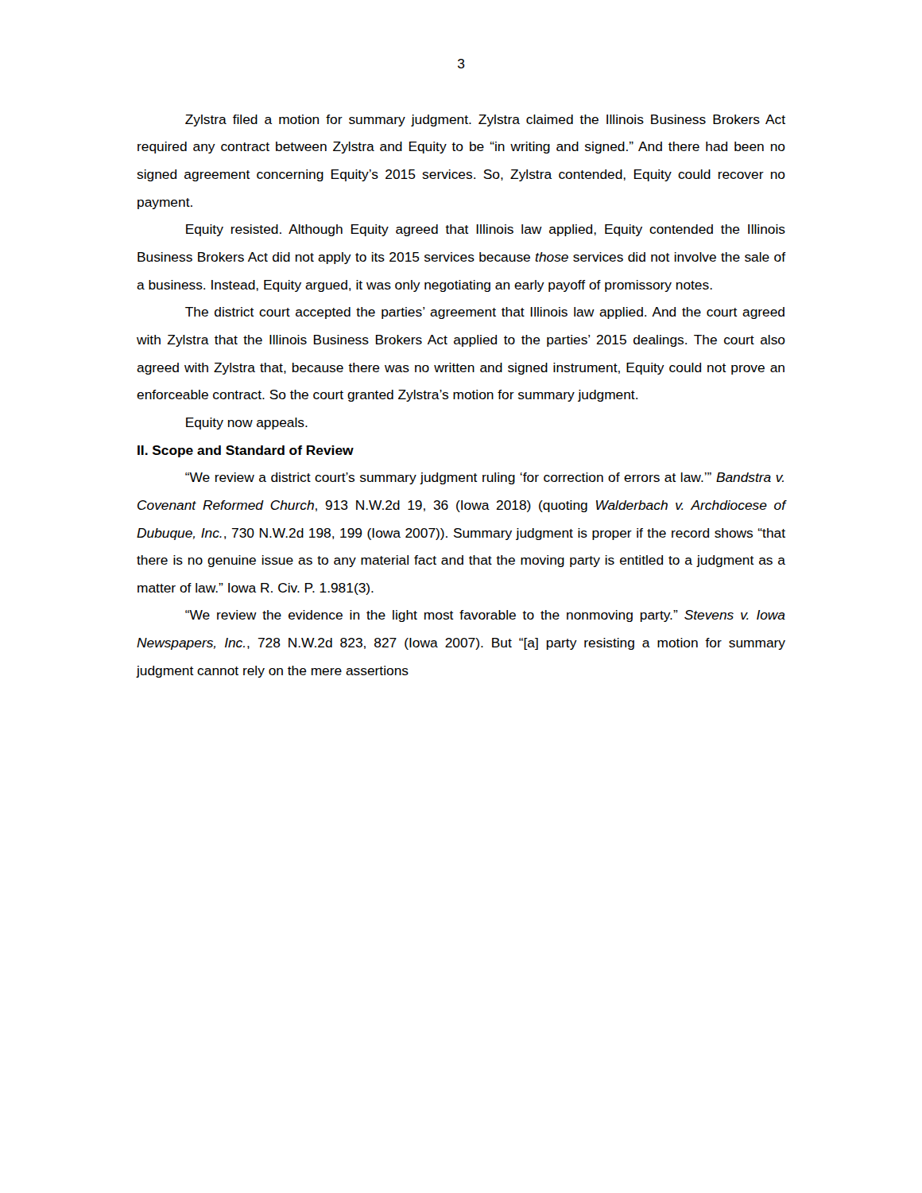3
Zylstra filed a motion for summary judgment. Zylstra claimed the Illinois Business Brokers Act required any contract between Zylstra and Equity to be “in writing and signed.” And there had been no signed agreement concerning Equity’s 2015 services. So, Zylstra contended, Equity could recover no payment.
Equity resisted. Although Equity agreed that Illinois law applied, Equity contended the Illinois Business Brokers Act did not apply to its 2015 services because those services did not involve the sale of a business. Instead, Equity argued, it was only negotiating an early payoff of promissory notes.
The district court accepted the parties’ agreement that Illinois law applied. And the court agreed with Zylstra that the Illinois Business Brokers Act applied to the parties’ 2015 dealings. The court also agreed with Zylstra that, because there was no written and signed instrument, Equity could not prove an enforceable contract. So the court granted Zylstra’s motion for summary judgment.
Equity now appeals.
II. Scope and Standard of Review
“We review a district court’s summary judgment ruling ‘for correction of errors at law.’” Bandstra v. Covenant Reformed Church, 913 N.W.2d 19, 36 (Iowa 2018) (quoting Walderbach v. Archdiocese of Dubuque, Inc., 730 N.W.2d 198, 199 (Iowa 2007)). Summary judgment is proper if the record shows “that there is no genuine issue as to any material fact and that the moving party is entitled to a judgment as a matter of law.” Iowa R. Civ. P. 1.981(3).
“We review the evidence in the light most favorable to the nonmoving party.” Stevens v. Iowa Newspapers, Inc., 728 N.W.2d 823, 827 (Iowa 2007). But “[a] party resisting a motion for summary judgment cannot rely on the mere assertions